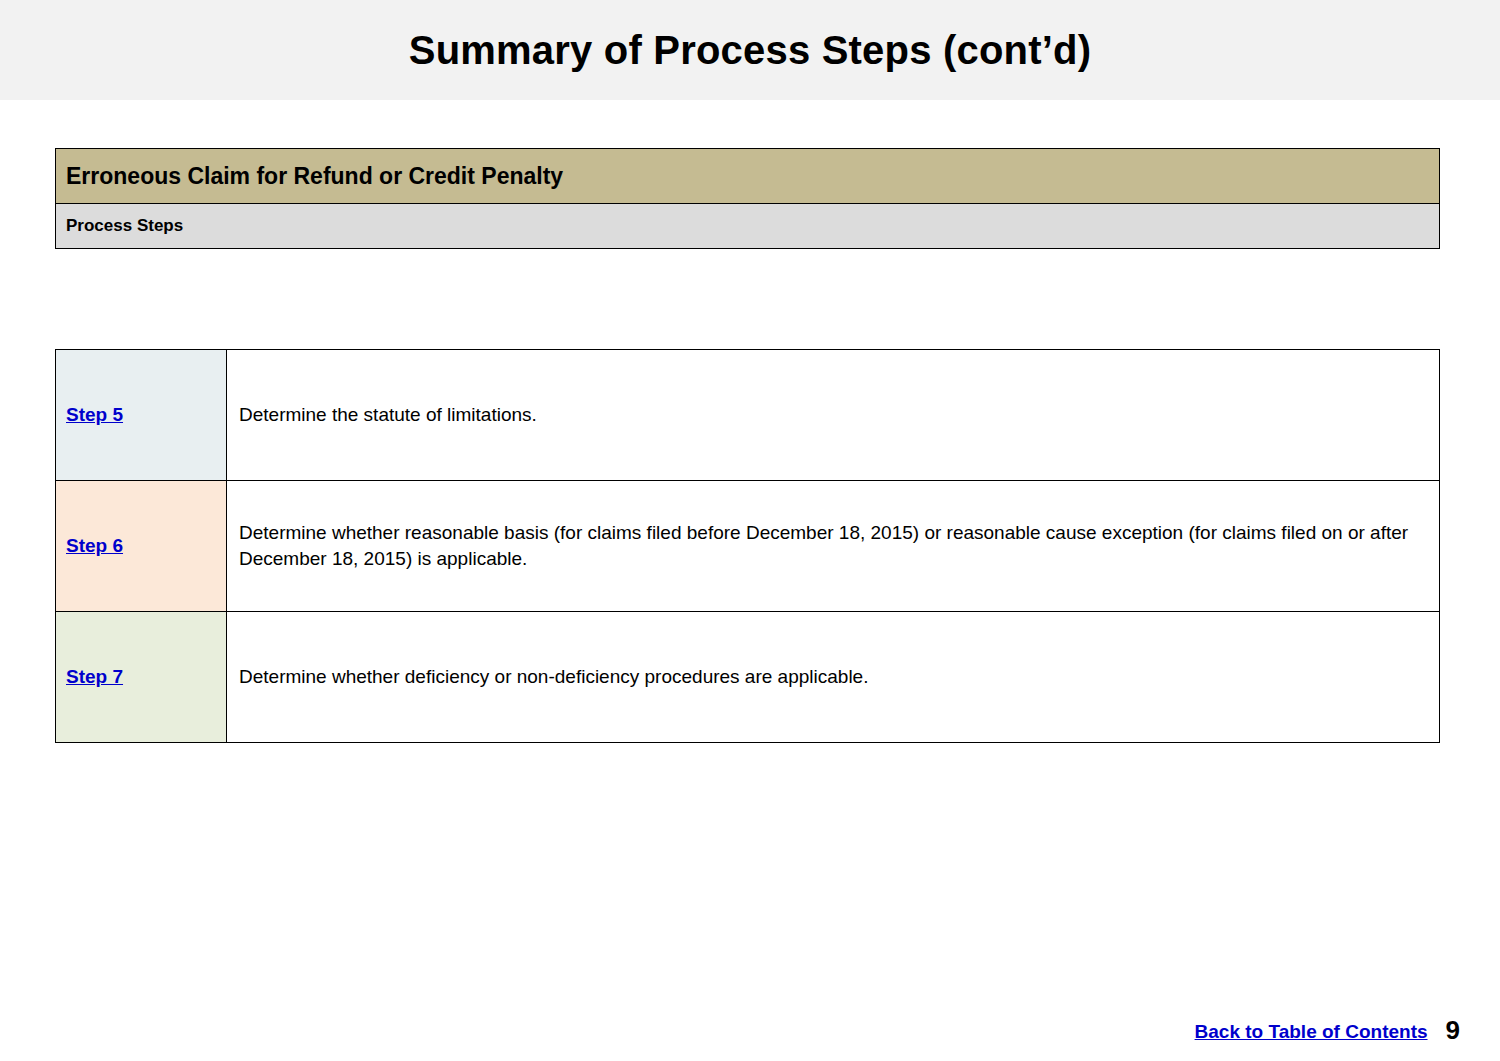Summary of Process Steps (cont’d)
| Erroneous Claim for Refund or Credit Penalty |
| Process Steps |
| Step 5 | Determine the statute of limitations. |
| Step 6 | Determine whether reasonable basis (for claims filed before December 18, 2015) or reasonable cause exception (for claims filed on or after December 18, 2015) is applicable. |
| Step 7 | Determine whether deficiency or non-deficiency procedures are applicable. |
Back to Table of Contents 9